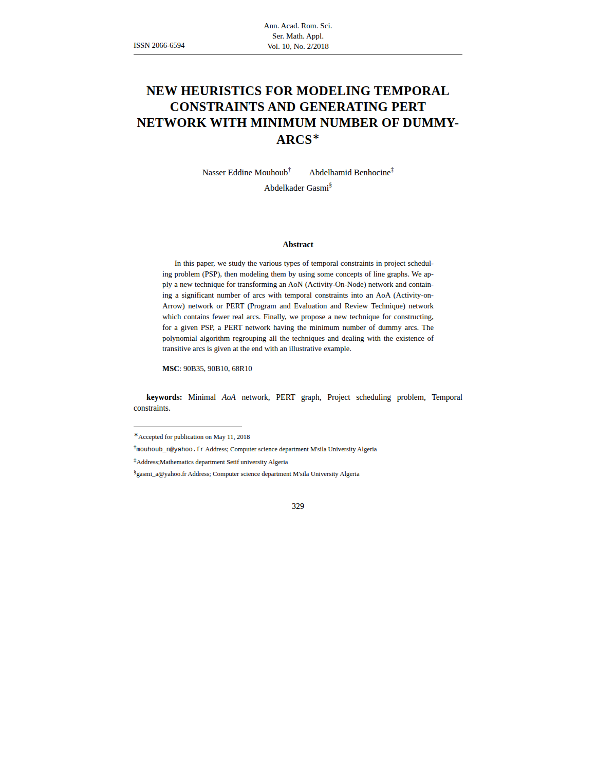ISSN 2066-6594
Ann. Acad. Rom. Sci.
Ser. Math. Appl.
Vol. 10, No. 2/2018
New Heuristics for Modeling Temporal Constraints and Generating PERT Network with Minimum Number of Dummy-Arcs∗
Nasser Eddine Mouhoub† Abdelhamid Benhocine‡
Abdelkader Gasmi§
Abstract
In this paper, we study the various types of temporal constraints in project scheduling problem (PSP), then modeling them by using some concepts of line graphs. We apply a new technique for transforming an AoN (Activity-On-Node) network and containing a significant number of arcs with temporal constraints into an AoA (Activity-on-Arrow) network or PERT (Program and Evaluation and Review Technique) network which contains fewer real arcs. Finally, we propose a new technique for constructing, for a given PSP, a PERT network having the minimum number of dummy arcs. The polynomial algorithm regrouping all the techniques and dealing with the existence of transitive arcs is given at the end with an illustrative example.
MSC: 90B35, 90B10, 68R10
keywords: Minimal AoA network, PERT graph, Project scheduling problem, Temporal constraints.
∗Accepted for publication on May 11, 2018
†mouhoub_n@yahoo.fr Address; Computer science department M'sila University Algeria
‡Address;Mathematics department Setif university Algeria
§gasmi_a@yahoo.fr Address; Computer science department M'sila University Algeria
329